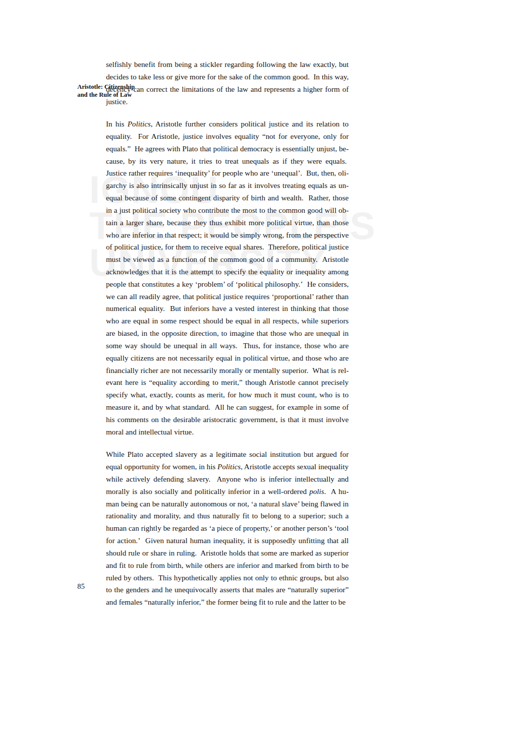Aristotle: Citizenship
and the Rule of Law
IGNOU THE PEOPLE'S UNIVERSITY
selfishly benefit from being a stickler regarding following the law exactly, but decides to take less or give more for the sake of the common good. In this way, decency can correct the limitations of the law and represents a higher form of justice.
In his Politics, Aristotle further considers political justice and its relation to equality. For Aristotle, justice involves equality “not for everyone, only for equals.” He agrees with Plato that political democracy is essentially unjust, because, by its very nature, it tries to treat unequals as if they were equals. Justice rather requires ‘inequality’ for people who are ‘unequal’. But, then, oligarchy is also intrinsically unjust in so far as it involves treating equals as unequal because of some contingent disparity of birth and wealth. Rather, those in a just political society who contribute the most to the common good will obtain a larger share, because they thus exhibit more political virtue, than those who are inferior in that respect; it would be simply wrong, from the perspective of political justice, for them to receive equal shares. Therefore, political justice must be viewed as a function of the common good of a community. Aristotle acknowledges that it is the attempt to specify the equality or inequality among people that constitutes a key ‘problem’ of ‘political philosophy.’ He considers, we can all readily agree, that political justice requires ‘proportional’ rather than numerical equality. But inferiors have a vested interest in thinking that those who are equal in some respect should be equal in all respects, while superiors are biased, in the opposite direction, to imagine that those who are unequal in some way should be unequal in all ways. Thus, for instance, those who are equally citizens are not necessarily equal in political virtue, and those who are financially richer are not necessarily morally or mentally superior. What is relevant here is “equality according to merit,” though Aristotle cannot precisely specify what, exactly, counts as merit, for how much it must count, who is to measure it, and by what standard. All he can suggest, for example in some of his comments on the desirable aristocratic government, is that it must involve moral and intellectual virtue.
While Plato accepted slavery as a legitimate social institution but argued for equal opportunity for women, in his Politics, Aristotle accepts sexual inequality while actively defending slavery. Anyone who is inferior intellectually and morally is also socially and politically inferior in a well-ordered polis. A human being can be naturally autonomous or not, ‘a natural slave’ being flawed in rationality and morality, and thus naturally fit to belong to a superior; such a human can rightly be regarded as ‘a piece of property,’ or another person’s ‘tool for action.’ Given natural human inequality, it is supposedly unfitting that all should rule or share in ruling. Aristotle holds that some are marked as superior and fit to rule from birth, while others are inferior and marked from birth to be ruled by others. This hypothetically applies not only to ethnic groups, but also to the genders and he unequivocally asserts that males are “naturally superior” and females “naturally inferior,” the former being fit to rule and the latter to be
85